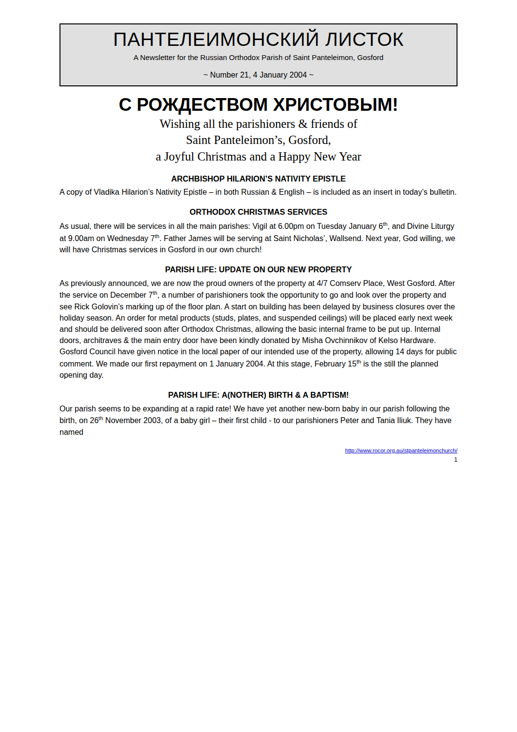ПАНТЕЛЕИМОНСКИЙ ЛИСТОК
A Newsletter for the Russian Orthodox Parish of Saint Panteleimon, Gosford
~ Number 21, 4 January 2004 ~
С РОЖДЕСТВОМ ХРИСТОВЫМ!
Wishing all the parishioners & friends of
Saint Panteleimon’s, Gosford,
a Joyful Christmas and a Happy New Year
Archbishop Hilarion’s Nativity Epistle
A copy of Vladika Hilarion’s Nativity Epistle – in both Russian & English – is included as an insert in today’s bulletin.
Orthodox Christmas Services
As usual, there will be services in all the main parishes: Vigil at 6.00pm on Tuesday January 6th, and Divine Liturgy at 9.00am on Wednesday 7th. Father James will be serving at Saint Nicholas’, Wallsend. Next year, God willing, we will have Christmas services in Gosford in our own church!
Parish Life: Update on Our New Property
As previously announced, we are now the proud owners of the property at 4/7 Comserv Place, West Gosford. After the service on December 7th, a number of parishioners took the opportunity to go and look over the property and see Rick Golovin’s marking up of the floor plan. A start on building has been delayed by business closures over the holiday season. An order for metal products (studs, plates, and suspended ceilings) will be placed early next week and should be delivered soon after Orthodox Christmas, allowing the basic internal frame to be put up. Internal doors, architraves & the main entry door have been kindly donated by Misha Ovchinnikov of Kelso Hardware. Gosford Council have given notice in the local paper of our intended use of the property, allowing 14 days for public comment. We made our first repayment on 1 January 2004. At this stage, February 15th is the still the planned opening day.
Parish Life: A(nother) Birth & a Baptism!
Our parish seems to be expanding at a rapid rate! We have yet another new-born baby in our parish following the birth, on 26th November 2003, of a baby girl – their first child - to our parishioners Peter and Tania Iliuk. They have named
http://www.rocor.org.au/stpanteleimonchurch/ 1